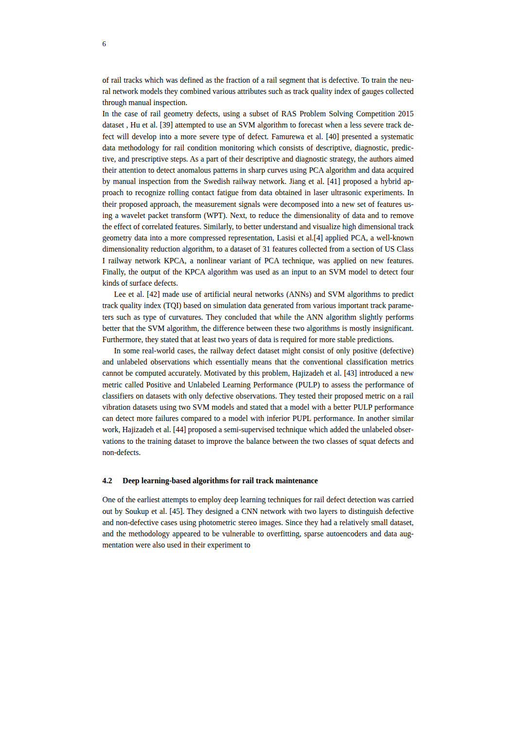6
of rail tracks which was defined as the fraction of a rail segment that is defective. To train the neural network models they combined various attributes such as track quality index of gauges collected through manual inspection.
In the case of rail geometry defects, using a subset of RAS Problem Solving Competition 2015 dataset , Hu et al. [39] attempted to use an SVM algorithm to forecast when a less severe track defect will develop into a more severe type of defect. Famurewa et al. [40] presented a systematic data methodology for rail condition monitoring which consists of descriptive, diagnostic, predictive, and prescriptive steps. As a part of their descriptive and diagnostic strategy, the authors aimed their attention to detect anomalous patterns in sharp curves using PCA algorithm and data acquired by manual inspection from the Swedish railway network. Jiang et al. [41] proposed a hybrid approach to recognize rolling contact fatigue from data obtained in laser ultrasonic experiments. In their proposed approach, the measurement signals were decomposed into a new set of features using a wavelet packet transform (WPT). Next, to reduce the dimensionality of data and to remove the effect of correlated features. Similarly, to better understand and visualize high dimensional track geometry data into a more compressed representation, Lasisi et al.[4] applied PCA, a well-known dimensionality reduction algorithm, to a dataset of 31 features collected from a section of US Class I railway network KPCA, a nonlinear variant of PCA technique, was applied on new features. Finally, the output of the KPCA algorithm was used as an input to an SVM model to detect four kinds of surface defects.
Lee et al. [42] made use of artificial neural networks (ANNs) and SVM algorithms to predict track quality index (TQI) based on simulation data generated from various important track parameters such as type of curvatures. They concluded that while the ANN algorithm slightly performs better that the SVM algorithm, the difference between these two algorithms is mostly insignificant. Furthermore, they stated that at least two years of data is required for more stable predictions.
In some real-world cases, the railway defect dataset might consist of only positive (defective) and unlabeled observations which essentially means that the conventional classification metrics cannot be computed accurately. Motivated by this problem, Hajizadeh et al. [43] introduced a new metric called Positive and Unlabeled Learning Performance (PULP) to assess the performance of classifiers on datasets with only defective observations. They tested their proposed metric on a rail vibration datasets using two SVM models and stated that a model with a better PULP performance can detect more failures compared to a model with inferior PUPL performance. In another similar work, Hajizadeh et al. [44] proposed a semi-supervised technique which added the unlabeled observations to the training dataset to improve the balance between the two classes of squat defects and non-defects.
4.2 Deep learning-based algorithms for rail track maintenance
One of the earliest attempts to employ deep learning techniques for rail defect detection was carried out by Soukup et al. [45]. They designed a CNN network with two layers to distinguish defective and non-defective cases using photometric stereo images. Since they had a relatively small dataset, and the methodology appeared to be vulnerable to overfitting, sparse autoencoders and data augmentation were also used in their experiment to